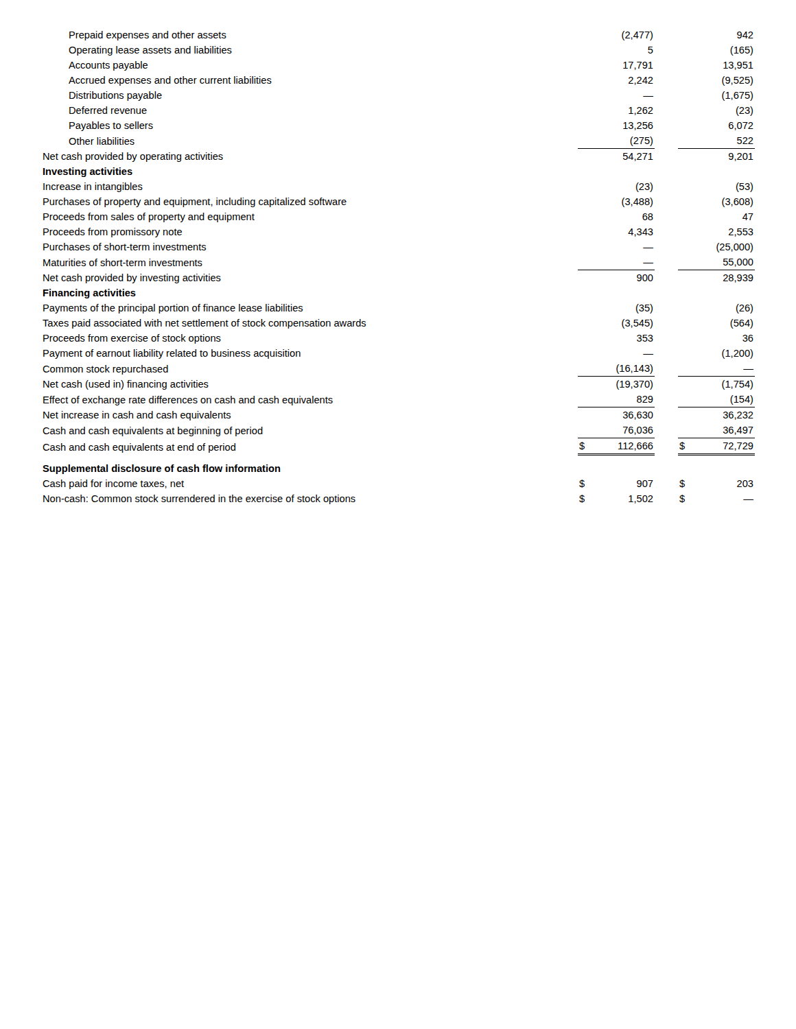| Prepaid expenses and other assets | | (2,477) | | | 942 |
| Operating lease assets and liabilities | | 5 | | | (165) |
| Accounts payable | | 17,791 | | | 13,951 |
| Accrued expenses and other current liabilities | | 2,242 | | | (9,525) |
| Distributions payable | | — | | | (1,675) |
| Deferred revenue | | 1,262 | | | (23) |
| Payables to sellers | | 13,256 | | | 6,072 |
| Other liabilities | | (275) | | | 522 |
| Net cash provided by operating activities | | 54,271 | | | 9,201 |
| Investing activities | | | | | |
| Increase in intangibles | | (23) | | | (53) |
| Purchases of property and equipment, including capitalized software | | (3,488) | | | (3,608) |
| Proceeds from sales of property and equipment | | 68 | | | 47 |
| Proceeds from promissory note | | 4,343 | | | 2,553 |
| Purchases of short-term investments | | — | | | (25,000) |
| Maturities of short-term investments | | — | | | 55,000 |
| Net cash provided by investing activities | | 900 | | | 28,939 |
| Financing activities | | | | | |
| Payments of the principal portion of finance lease liabilities | | (35) | | | (26) |
| Taxes paid associated with net settlement of stock compensation awards | | (3,545) | | | (564) |
| Proceeds from exercise of stock options | | 353 | | | 36 |
| Payment of earnout liability related to business acquisition | | — | | | (1,200) |
| Common stock repurchased | | (16,143) | | | — |
| Net cash (used in) financing activities | | (19,370) | | | (1,754) |
| Effect of exchange rate differences on cash and cash equivalents | | 829 | | | (154) |
| Net increase in cash and cash equivalents | | 36,630 | | | 36,232 |
| Cash and cash equivalents at beginning of period | | 76,036 | | | 36,497 |
| Cash and cash equivalents at end of period | $ | 112,666 | | $ | 72,729 |
| Supplemental disclosure of cash flow information | | | | | |
| Cash paid for income taxes, net | $ | 907 | | $ | 203 |
| Non-cash: Common stock surrendered in the exercise of stock options | $ | 1,502 | | $ | — |